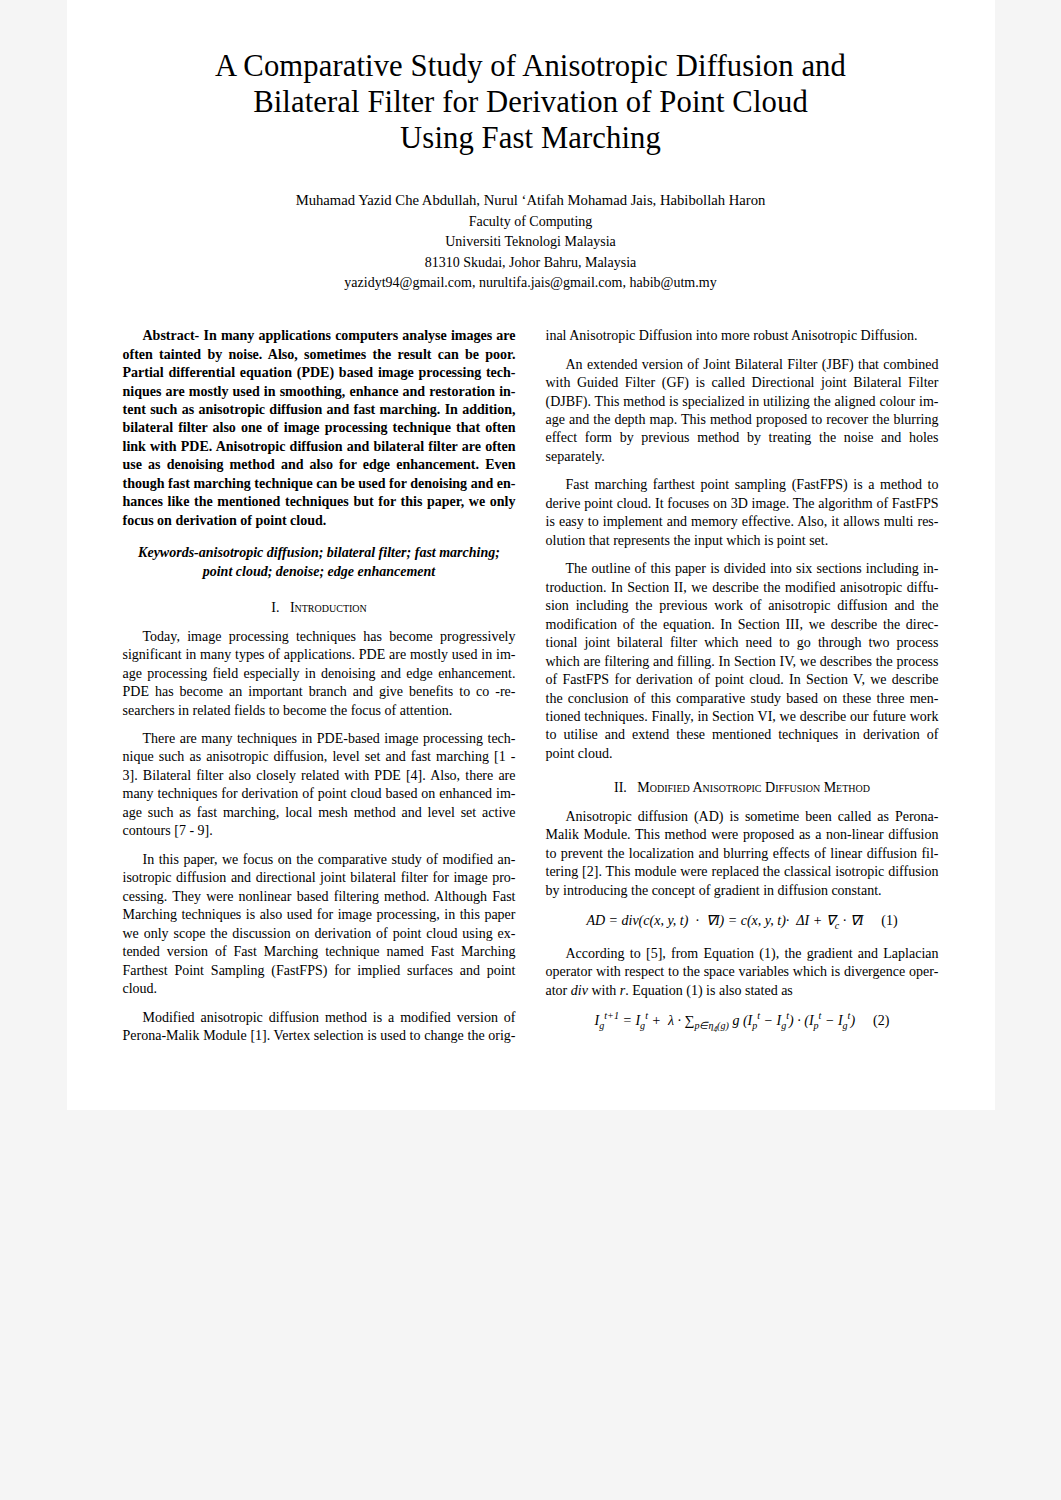A Comparative Study of Anisotropic Diffusion and
Bilateral Filter for Derivation of Point Cloud
Using Fast Marching
Muhamad Yazid Che Abdullah, Nurul ‘Atifah Mohamad Jais, Habibollah Haron
Faculty of Computing
Universiti Teknologi Malaysia
81310 Skudai, Johor Bahru, Malaysia
yazidyt94@gmail.com, nurultifa.jais@gmail.com, habib@utm.my
Abstract- In many applications computers analyse images are often tainted by noise. Also, sometimes the result can be poor. Partial differential equation (PDE) based image processing techniques are mostly used in smoothing, enhance and restoration intent such as anisotropic diffusion and fast marching. In addition, bilateral filter also one of image processing technique that often link with PDE. Anisotropic diffusion and bilateral filter are often use as denoising method and also for edge enhancement. Even though fast marching technique can be used for denoising and enhances like the mentioned techniques but for this paper, we only focus on derivation of point cloud.
Keywords-anisotropic diffusion; bilateral filter; fast marching; point cloud; denoise; edge enhancement
I. Introduction
Today, image processing techniques has become progressively significant in many types of applications. PDE are mostly used in image processing field especially in denoising and edge enhancement. PDE has become an important branch and give benefits to co -researchers in related fields to become the focus of attention.
There are many techniques in PDE-based image processing technique such as anisotropic diffusion, level set and fast marching [1 - 3]. Bilateral filter also closely related with PDE [4]. Also, there are many techniques for derivation of point cloud based on enhanced image such as fast marching, local mesh method and level set active contours [7 - 9].
In this paper, we focus on the comparative study of modified anisotropic diffusion and directional joint bilateral filter for image processing. They were nonlinear based filtering method. Although Fast Marching techniques is also used for image processing, in this paper we only scope the discussion on derivation of point cloud using extended version of Fast Marching technique named Fast Marching Farthest Point Sampling (FastFPS) for implied surfaces and point cloud.
Modified anisotropic diffusion method is a modified version of Perona-Malik Module [1]. Vertex selection is used to change the original Anisotropic Diffusion into more robust Anisotropic Diffusion.
An extended version of Joint Bilateral Filter (JBF) that combined with Guided Filter (GF) is called Directional joint Bilateral Filter (DJBF). This method is specialized in utilizing the aligned colour image and the depth map. This method proposed to recover the blurring effect form by previous method by treating the noise and holes separately.
Fast marching farthest point sampling (FastFPS) is a method to derive point cloud. It focuses on 3D image. The algorithm of FastFPS is easy to implement and memory effective. Also, it allows multi resolution that represents the input which is point set.
The outline of this paper is divided into six sections including introduction. In Section II, we describe the modified anisotropic diffusion including the previous work of anisotropic diffusion and the modification of the equation. In Section III, we describe the directional joint bilateral filter which need to go through two process which are filtering and filling. In Section IV, we describes the process of FastFPS for derivation of point cloud. In Section V, we describe the conclusion of this comparative study based on these three mentioned techniques. Finally, in Section VI, we describe our future work to utilise and extend these mentioned techniques in derivation of point cloud.
II. Modified Anisotropic Diffusion Method
Anisotropic diffusion (AD) is sometime been called as Perona-Malik Module. This method were proposed as a non-linear diffusion to prevent the localization and blurring effects of linear diffusion filtering [2]. This module were replaced the classical isotropic diffusion by introducing the concept of gradient in diffusion constant.
AD = div(c(x, y, t) · ∇I) = c(x, y, t)· ΔI + ∇c · ∇I (1)
According to [5], from Equation (1), the gradient and Laplacian operator with respect to the space variables which is divergence operator div with r. Equation (1) is also stated as
Igt+1 = Igt + λ · ∑p∈η4(g) g (Ipt − Igt) · (Ipt − Igt) (2)